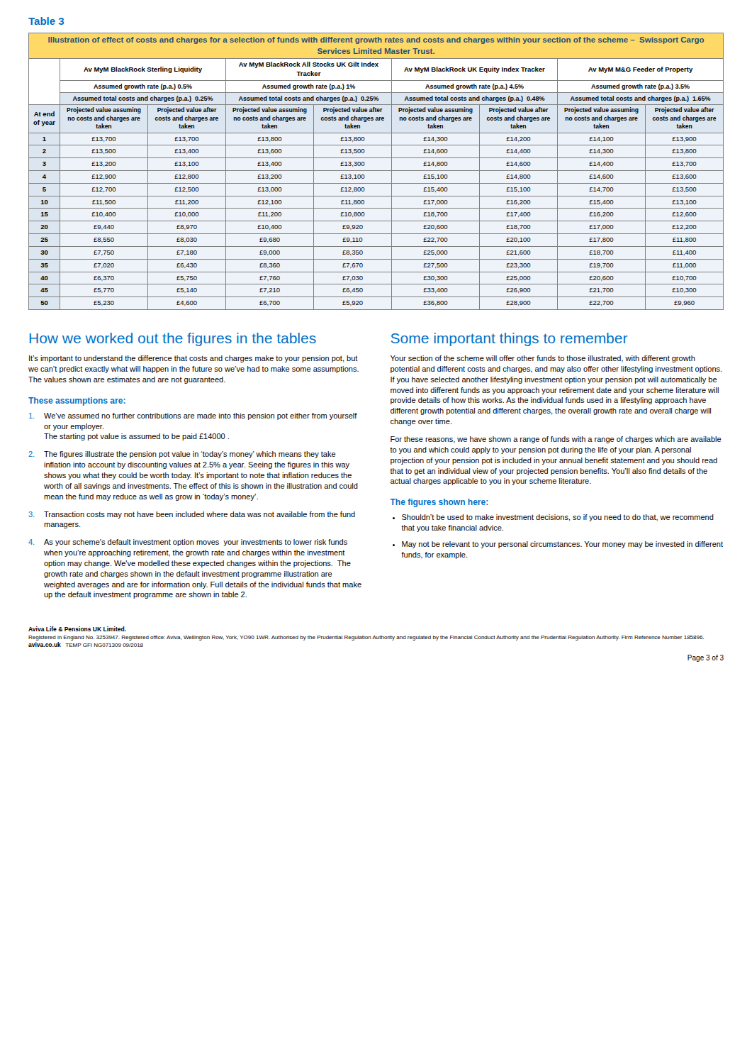Table 3
| Illustration of effect of costs and charges for a selection of funds with different growth rates and costs and charges within your section of the scheme – Swissport Cargo Services Limited Master Trust. |
| | Av MyM BlackRock Sterling Liquidity | Av MyM BlackRock All Stocks UK Gilt Index Tracker | Av MyM BlackRock UK Equity Index Tracker | Av MyM M&G Feeder of Property |
| Assumed growth rate (p.a.) 0.5% | Assumed growth rate (p.a.) 1% | Assumed growth rate (p.a.) 4.5% | Assumed growth rate (p.a.) 3.5% |
| Assumed total costs and charges (p.a.) 0.25% | Assumed total costs and charges (p.a.) 0.25% | Assumed total costs and charges (p.a.) 0.48% | Assumed total costs and charges (p.a.) 1.65% |
| At end of year | Projected value assuming no costs and charges are taken | Projected value after costs and charges are taken | Projected value assuming no costs and charges are taken | Projected value after costs and charges are taken | Projected value assuming no costs and charges are taken | Projected value after costs and charges are taken | Projected value assuming no costs and charges are taken | Projected value after costs and charges are taken |
| 1 | £13,700 | £13,700 | £13,800 | £13,800 | £14,300 | £14,200 | £14,100 | £13,900 |
| 2 | £13,500 | £13,400 | £13,600 | £13,500 | £14,600 | £14,400 | £14,300 | £13,800 |
| 3 | £13,200 | £13,100 | £13,400 | £13,300 | £14,800 | £14,600 | £14,400 | £13,700 |
| 4 | £12,900 | £12,800 | £13,200 | £13,100 | £15,100 | £14,800 | £14,600 | £13,600 |
| 5 | £12,700 | £12,500 | £13,000 | £12,800 | £15,400 | £15,100 | £14,700 | £13,500 |
| 10 | £11,500 | £11,200 | £12,100 | £11,800 | £17,000 | £16,200 | £15,400 | £13,100 |
| 15 | £10,400 | £10,000 | £11,200 | £10,800 | £18,700 | £17,400 | £16,200 | £12,600 |
| 20 | £9,440 | £8,970 | £10,400 | £9,920 | £20,600 | £18,700 | £17,000 | £12,200 |
| 25 | £8,550 | £8,030 | £9,680 | £9,110 | £22,700 | £20,100 | £17,800 | £11,800 |
| 30 | £7,750 | £7,180 | £9,000 | £8,350 | £25,000 | £21,600 | £18,700 | £11,400 |
| 35 | £7,020 | £6,430 | £8,360 | £7,670 | £27,500 | £23,300 | £19,700 | £11,000 |
| 40 | £6,370 | £5,750 | £7,760 | £7,030 | £30,300 | £25,000 | £20,600 | £10,700 |
| 45 | £5,770 | £5,140 | £7,210 | £6,450 | £33,400 | £26,900 | £21,700 | £10,300 |
| 50 | £5,230 | £4,600 | £6,700 | £5,920 | £36,800 | £28,900 | £22,700 | £9,960 |
How we worked out the figures in the tables
It’s important to understand the difference that costs and charges make to your pension pot, but we can’t predict exactly what will happen in the future so we’ve had to make some assumptions. The values shown are estimates and are not guaranteed.
These assumptions are:
1. We’ve assumed no further contributions are made into this pension pot either from yourself or your employer.
The starting pot value is assumed to be paid £14000 .
2. The figures illustrate the pension pot value in ‘today’s money’ which means they take inflation into account by discounting values at 2.5% a year. Seeing the figures in this way shows you what they could be worth today. It’s important to note that inflation reduces the worth of all savings and investments. The effect of this is shown in the illustration and could mean the fund may reduce as well as grow in ‘today’s money’.
3. Transaction costs may not have been included where data was not available from the fund managers.
4. As your scheme's default investment option moves your investments to lower risk funds when you’re approaching retirement, the growth rate and charges within the investment option may change. We've modelled these expected changes within the projections. The growth rate and charges shown in the default investment programme illustration are weighted averages and are for information only. Full details of the individual funds that make up the default investment programme are shown in table 2.
Some important things to remember
Your section of the scheme will offer other funds to those illustrated, with different growth potential and different costs and charges, and may also offer other lifestyling investment options. If you have selected another lifestyling investment option your pension pot will automatically be moved into different funds as you approach your retirement date and your scheme literature will provide details of how this works. As the individual funds used in a lifestyling approach have different growth potential and different charges, the overall growth rate and overall charge will change over time.
For these reasons, we have shown a range of funds with a range of charges which are available to you and which could apply to your pension pot during the life of your plan. A personal projection of your pension pot is included in your annual benefit statement and you should read that to get an individual view of your projected pension benefits. You’ll also find details of the actual charges applicable to you in your scheme literature.
The figures shown here:
Shouldn’t be used to make investment decisions, so if you need to do that, we recommend that you take financial advice.
May not be relevant to your personal circumstances. Your money may be invested in different funds, for example.
Aviva Life & Pensions UK Limited.
Registered in England No. 3253947. Registered office: Aviva, Wellington Row, York, YO90 1WR. Authorised by the Prudential Regulation Authority and regulated by the Financial Conduct Authority and the Prudential Regulation Authority. Firm Reference Number 185896. aviva.co.uk TEMP GFI NG071309 09/2018
Page 3 of 3